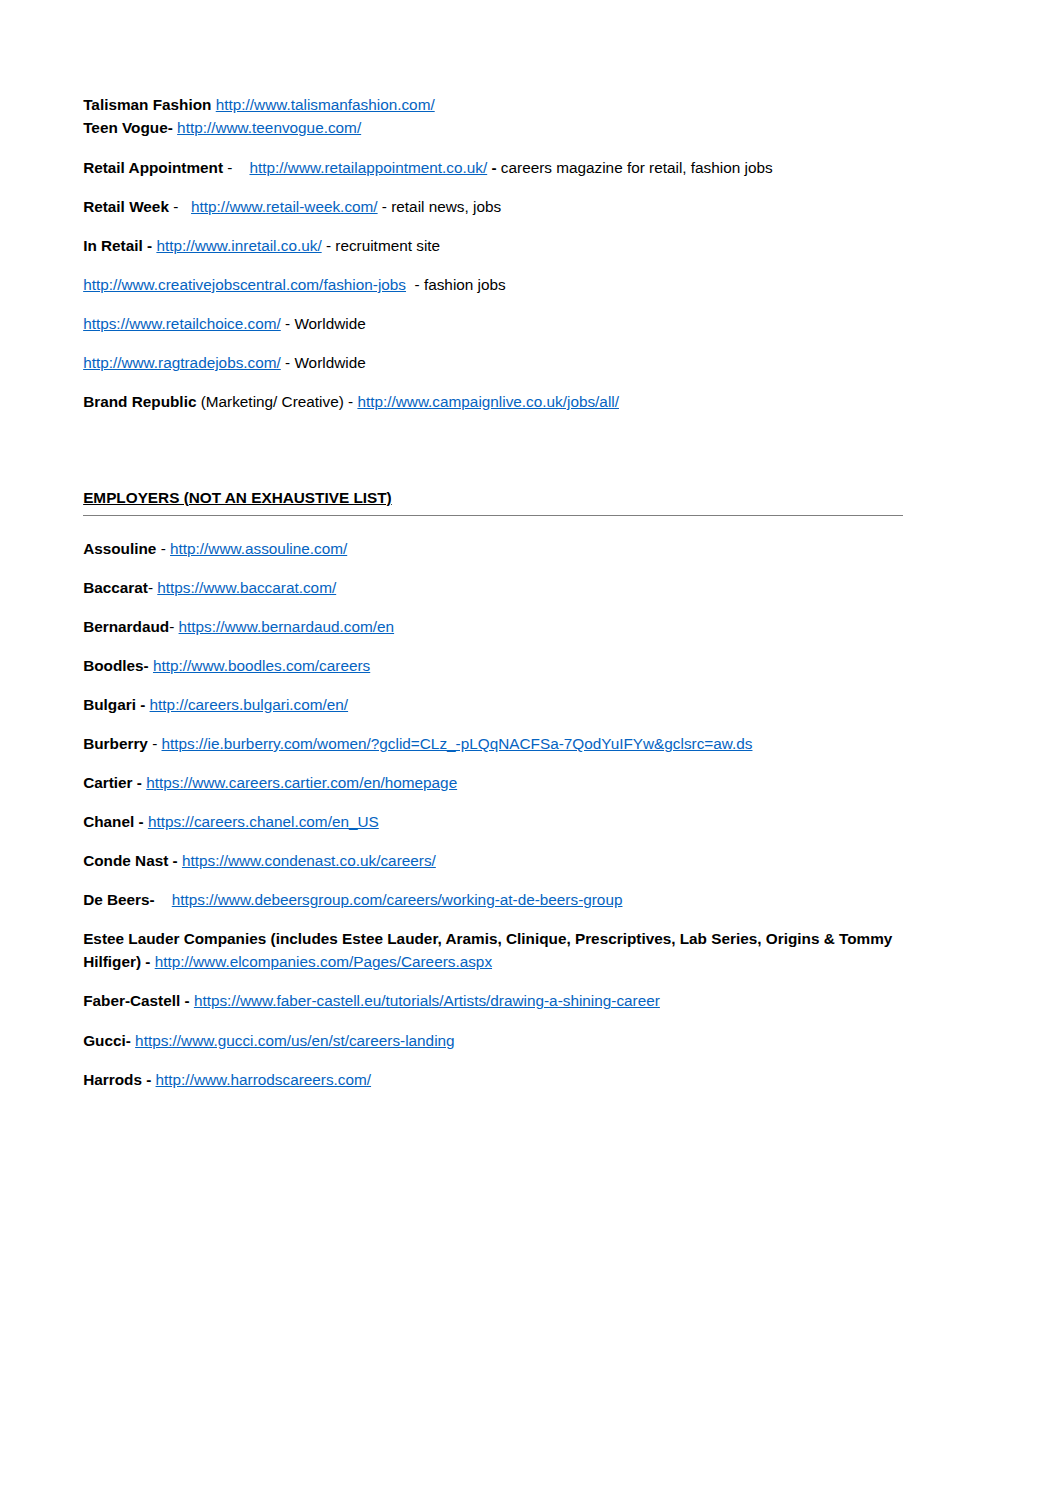Talisman Fashion http://www.talismanfashion.com/
Teen Vogue- http://www.teenvogue.com/
Retail Appointment - http://www.retailappointment.co.uk/ - careers magazine for retail, fashion jobs
Retail Week - http://www.retail-week.com/ - retail news, jobs
In Retail - http://www.inretail.co.uk/ - recruitment site
http://www.creativejobscentral.com/fashion-jobs - fashion jobs
https://www.retailchoice.com/ - Worldwide
http://www.ragtradejobs.com/ - Worldwide
Brand Republic (Marketing/ Creative) - http://www.campaignlive.co.uk/jobs/all/
EMPLOYERS (NOT AN EXHAUSTIVE LIST)
Assouline - http://www.assouline.com/
Baccarat- https://www.baccarat.com/
Bernardaud- https://www.bernardaud.com/en
Boodles- http://www.boodles.com/careers
Bulgari - http://careers.bulgari.com/en/
Burberry - https://ie.burberry.com/women/?gclid=CLz_-pLQqNACFSa-7QodYuIFYw&gclsrc=aw.ds
Cartier - https://www.careers.cartier.com/en/homepage
Chanel - https://careers.chanel.com/en_US
Conde Nast - https://www.condenast.co.uk/careers/
De Beers- https://www.debeersgroup.com/careers/working-at-de-beers-group
Estee Lauder Companies (includes Estee Lauder, Aramis, Clinique, Prescriptives, Lab Series, Origins & Tommy Hilfiger) - http://www.elcompanies.com/Pages/Careers.aspx
Faber-Castell - https://www.faber-castell.eu/tutorials/Artists/drawing-a-shining-career
Gucci- https://www.gucci.com/us/en/st/careers-landing
Harrods - http://www.harrodscareers.com/